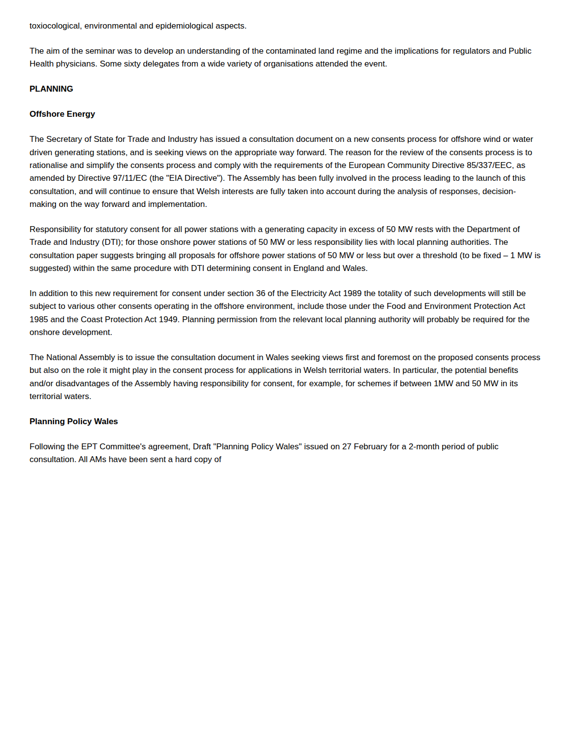toxiocological, environmental and epidemiological aspects.
The aim of the seminar was to develop an understanding of the contaminated land regime and the implications for regulators and Public Health physicians. Some sixty delegates from a wide variety of organisations attended the event.
PLANNING
Offshore Energy
The Secretary of State for Trade and Industry has issued a consultation document on a new consents process for offshore wind or water driven generating stations, and is seeking views on the appropriate way forward. The reason for the review of the consents process is to rationalise and simplify the consents process and comply with the requirements of the European Community Directive 85/337/EEC, as amended by Directive 97/11/EC (the "EIA Directive"). The Assembly has been fully involved in the process leading to the launch of this consultation, and will continue to ensure that Welsh interests are fully taken into account during the analysis of responses, decision-making on the way forward and implementation.
Responsibility for statutory consent for all power stations with a generating capacity in excess of 50 MW rests with the Department of Trade and Industry (DTI); for those onshore power stations of 50 MW or less responsibility lies with local planning authorities. The consultation paper suggests bringing all proposals for offshore power stations of 50 MW or less but over a threshold (to be fixed – 1 MW is suggested) within the same procedure with DTI determining consent in England and Wales.
In addition to this new requirement for consent under section 36 of the Electricity Act 1989 the totality of such developments will still be subject to various other consents operating in the offshore environment, include those under the Food and Environment Protection Act 1985 and the Coast Protection Act 1949. Planning permission from the relevant local planning authority will probably be required for the onshore development.
The National Assembly is to issue the consultation document in Wales seeking views first and foremost on the proposed consents process but also on the role it might play in the consent process for applications in Welsh territorial waters. In particular, the potential benefits and/or disadvantages of the Assembly having responsibility for consent, for example, for schemes if between 1MW and 50 MW in its territorial waters.
Planning Policy Wales
Following the EPT Committee's agreement, Draft "Planning Policy Wales" issued on 27 February for a 2-month period of public consultation. All AMs have been sent a hard copy of